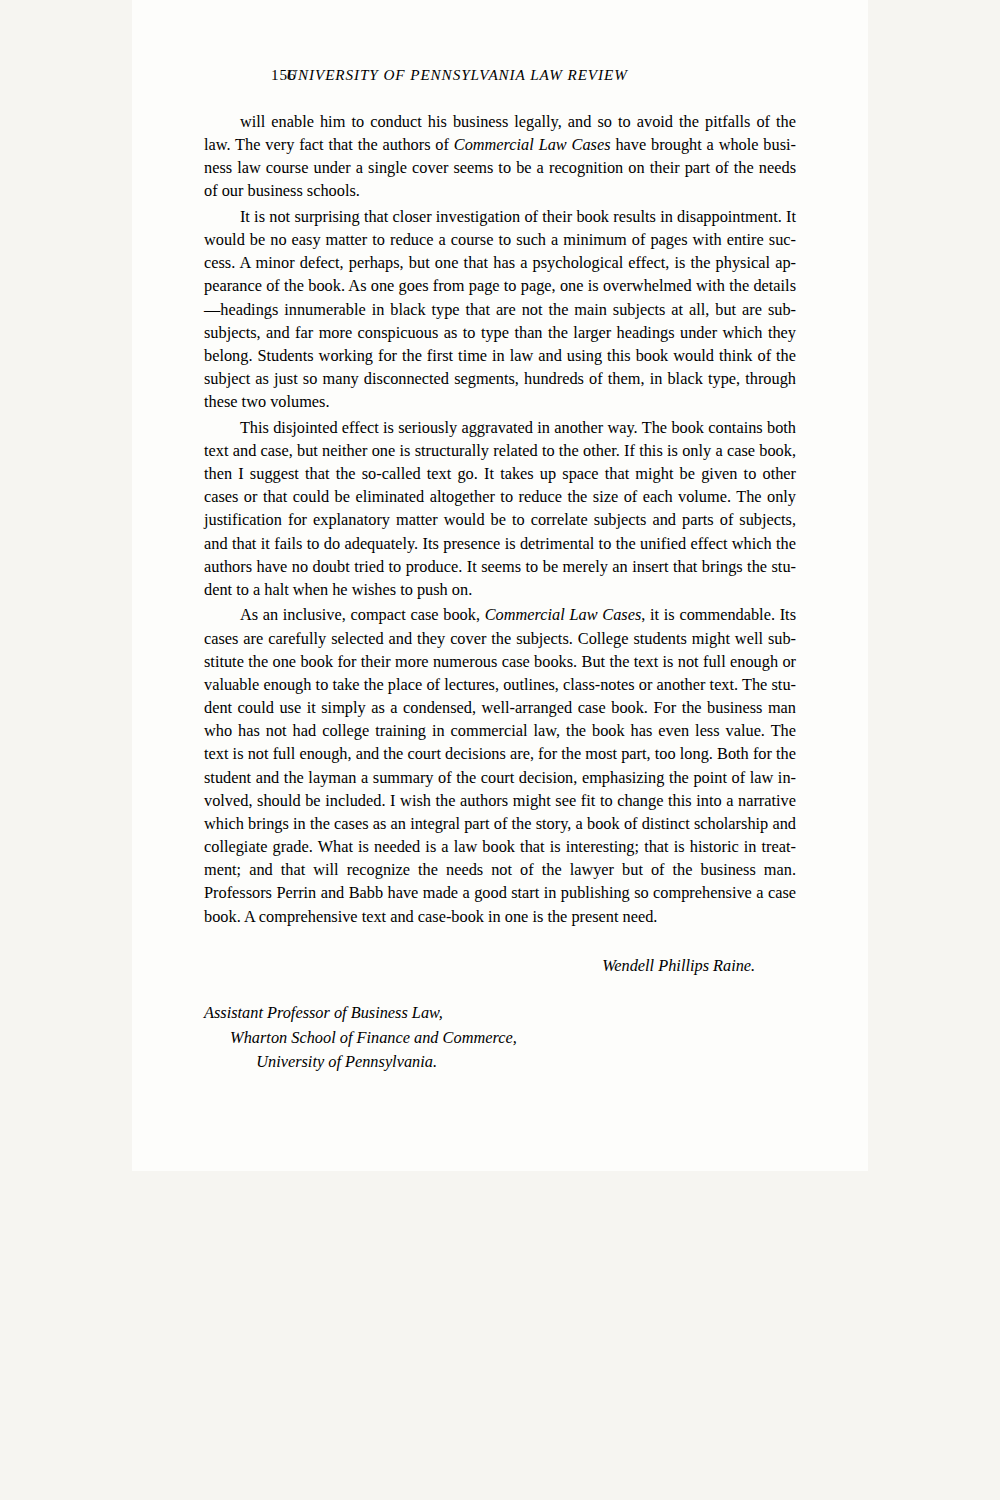156 UNIVERSITY OF PENNSYLVANIA LAW REVIEW
will enable him to conduct his business legally, and so to avoid the pitfalls of the law. The very fact that the authors of Commercial Law Cases have brought a whole business law course under a single cover seems to be a recognition on their part of the needs of our business schools.
It is not surprising that closer investigation of their book results in disappointment. It would be no easy matter to reduce a course to such a minimum of pages with entire success. A minor defect, perhaps, but one that has a psychological effect, is the physical appearance of the book. As one goes from page to page, one is overwhelmed with the details—headings innumerable in black type that are not the main subjects at all, but are sub-subjects, and far more conspicuous as to type than the larger headings under which they belong. Students working for the first time in law and using this book would think of the subject as just so many disconnected segments, hundreds of them, in black type, through these two volumes.
This disjointed effect is seriously aggravated in another way. The book contains both text and case, but neither one is structurally related to the other. If this is only a case book, then I suggest that the so-called text go. It takes up space that might be given to other cases or that could be eliminated altogether to reduce the size of each volume. The only justification for explanatory matter would be to correlate subjects and parts of subjects, and that it fails to do adequately. Its presence is detrimental to the unified effect which the authors have no doubt tried to produce. It seems to be merely an insert that brings the student to a halt when he wishes to push on.
As an inclusive, compact case book, Commercial Law Cases, it is commendable. Its cases are carefully selected and they cover the subjects. College students might well substitute the one book for their more numerous case books. But the text is not full enough or valuable enough to take the place of lectures, outlines, class-notes or another text. The student could use it simply as a condensed, well-arranged case book. For the business man who has not had college training in commercial law, the book has even less value. The text is not full enough, and the court decisions are, for the most part, too long. Both for the student and the layman a summary of the court decision, emphasizing the point of law involved, should be included. I wish the authors might see fit to change this into a narrative which brings in the cases as an integral part of the story, a book of distinct scholarship and collegiate grade. What is needed is a law book that is interesting; that is historic in treatment; and that will recognize the needs not of the lawyer but of the business man. Professors Perrin and Babb have made a good start in publishing so comprehensive a case book. A comprehensive text and case-book in one is the present need.
Wendell Phillips Raine.
Assistant Professor of Business Law, Wharton School of Finance and Commerce, University of Pennsylvania.